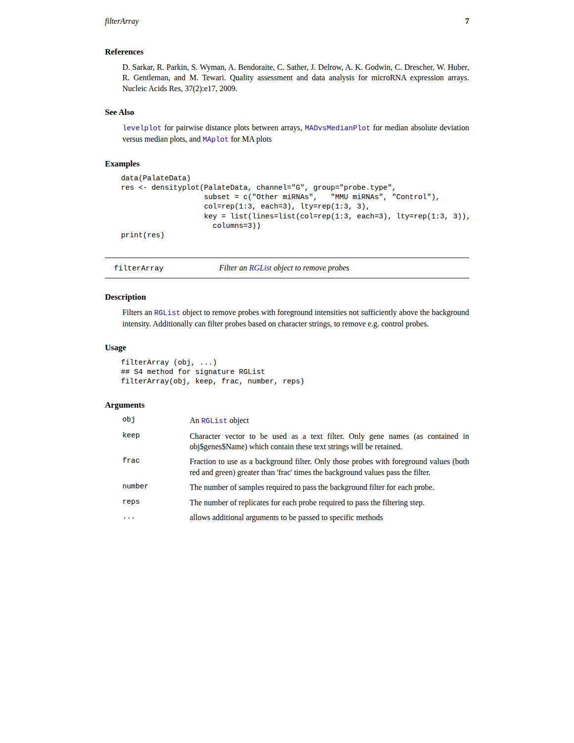filterArray 7
References
D. Sarkar, R. Parkin, S. Wyman, A. Bendoraite, C. Sather, J. Delrow, A. K. Godwin, C. Drescher, W. Huber, R. Gentleman, and M. Tewari. Quality assessment and data analysis for microRNA expression arrays. Nucleic Acids Res, 37(2):e17, 2009.
See Also
levelplot for pairwise distance plots between arrays, MADvsMedianPlot for median absolute deviation versus median plots, and MAplot for MA plots
Examples
data(PalateData)
res <- densityplot(PalateData, channel="G", group="probe.type",
                   subset = c("Other miRNAs",   "MMU miRNAs", "Control"),
                   col=rep(1:3, each=3), lty=rep(1:3, 3),
                   key = list(lines=list(col=rep(1:3, each=3), lty=rep(1:3, 3)),
                     columns=3))
print(res)
filterArray Filter an RGList object to remove probes
Description
Filters an RGList object to remove probes with foreground intensities not sufficiently above the background intensity. Additionally can filter probes based on character strings, to remove e.g. control probes.
Usage
filterArray (obj, ...)
## S4 method for signature RGList
filterArray(obj, keep, frac, number, reps)
Arguments
obj
An RGList object
keep
Character vector to be used as a text filter. Only gene names (as contained in obj$genes$Name) which contain these text strings will be retained.
frac
Fraction to use as a background filter. Only those probes with foreground values (both red and green) greater than 'frac' times the background values pass the filter.
number
The number of samples required to pass the background filter for each probe.
reps
The number of replicates for each probe required to pass the filtering step.
...
allows additional arguments to be passed to specific methods